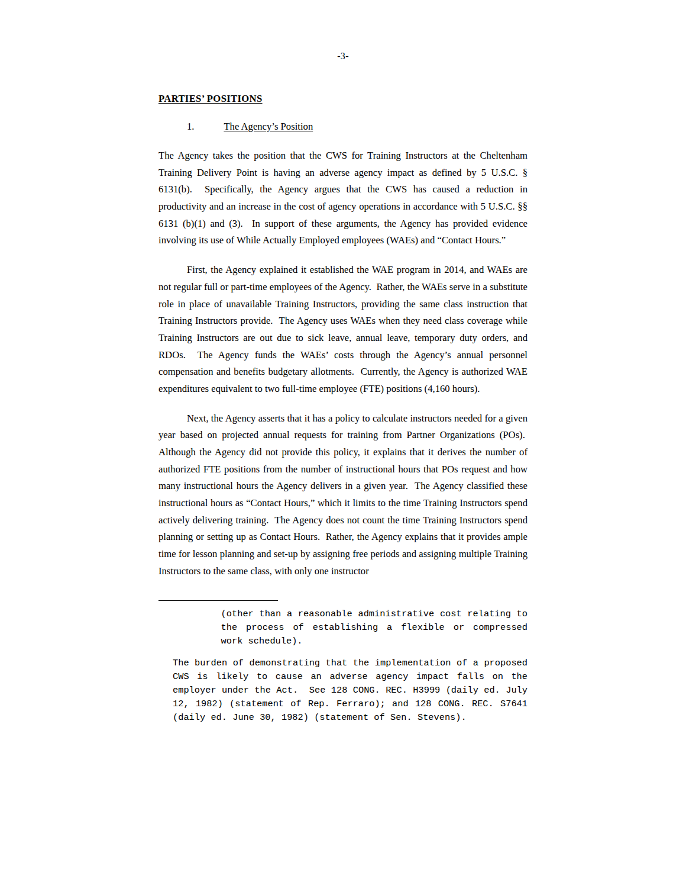-3-
Parties’ Positions
1. The Agency’s Position
The Agency takes the position that the CWS for Training Instructors at the Cheltenham Training Delivery Point is having an adverse agency impact as defined by 5 U.S.C. § 6131(b). Specifically, the Agency argues that the CWS has caused a reduction in productivity and an increase in the cost of agency operations in accordance with 5 U.S.C. §§ 6131 (b)(1) and (3). In support of these arguments, the Agency has provided evidence involving its use of While Actually Employed employees (WAEs) and “Contact Hours.”
First, the Agency explained it established the WAE program in 2014, and WAEs are not regular full or part-time employees of the Agency. Rather, the WAEs serve in a substitute role in place of unavailable Training Instructors, providing the same class instruction that Training Instructors provide. The Agency uses WAEs when they need class coverage while Training Instructors are out due to sick leave, annual leave, temporary duty orders, and RDOs. The Agency funds the WAEs’ costs through the Agency’s annual personnel compensation and benefits budgetary allotments. Currently, the Agency is authorized WAE expenditures equivalent to two full-time employee (FTE) positions (4,160 hours).
Next, the Agency asserts that it has a policy to calculate instructors needed for a given year based on projected annual requests for training from Partner Organizations (POs). Although the Agency did not provide this policy, it explains that it derives the number of authorized FTE positions from the number of instructional hours that POs request and how many instructional hours the Agency delivers in a given year. The Agency classified these instructional hours as “Contact Hours,” which it limits to the time Training Instructors spend actively delivering training. The Agency does not count the time Training Instructors spend planning or setting up as Contact Hours. Rather, the Agency explains that it provides ample time for lesson planning and set-up by assigning free periods and assigning multiple Training Instructors to the same class, with only one instructor
(other than a reasonable administrative cost relating to the process of establishing a flexible or compressed work schedule).
The burden of demonstrating that the implementation of a proposed CWS is likely to cause an adverse agency impact falls on the employer under the Act. See 128 CONG. REC. H3999 (daily ed. July 12, 1982) (statement of Rep. Ferraro); and 128 CONG. REC. S7641 (daily ed. June 30, 1982) (statement of Sen. Stevens).